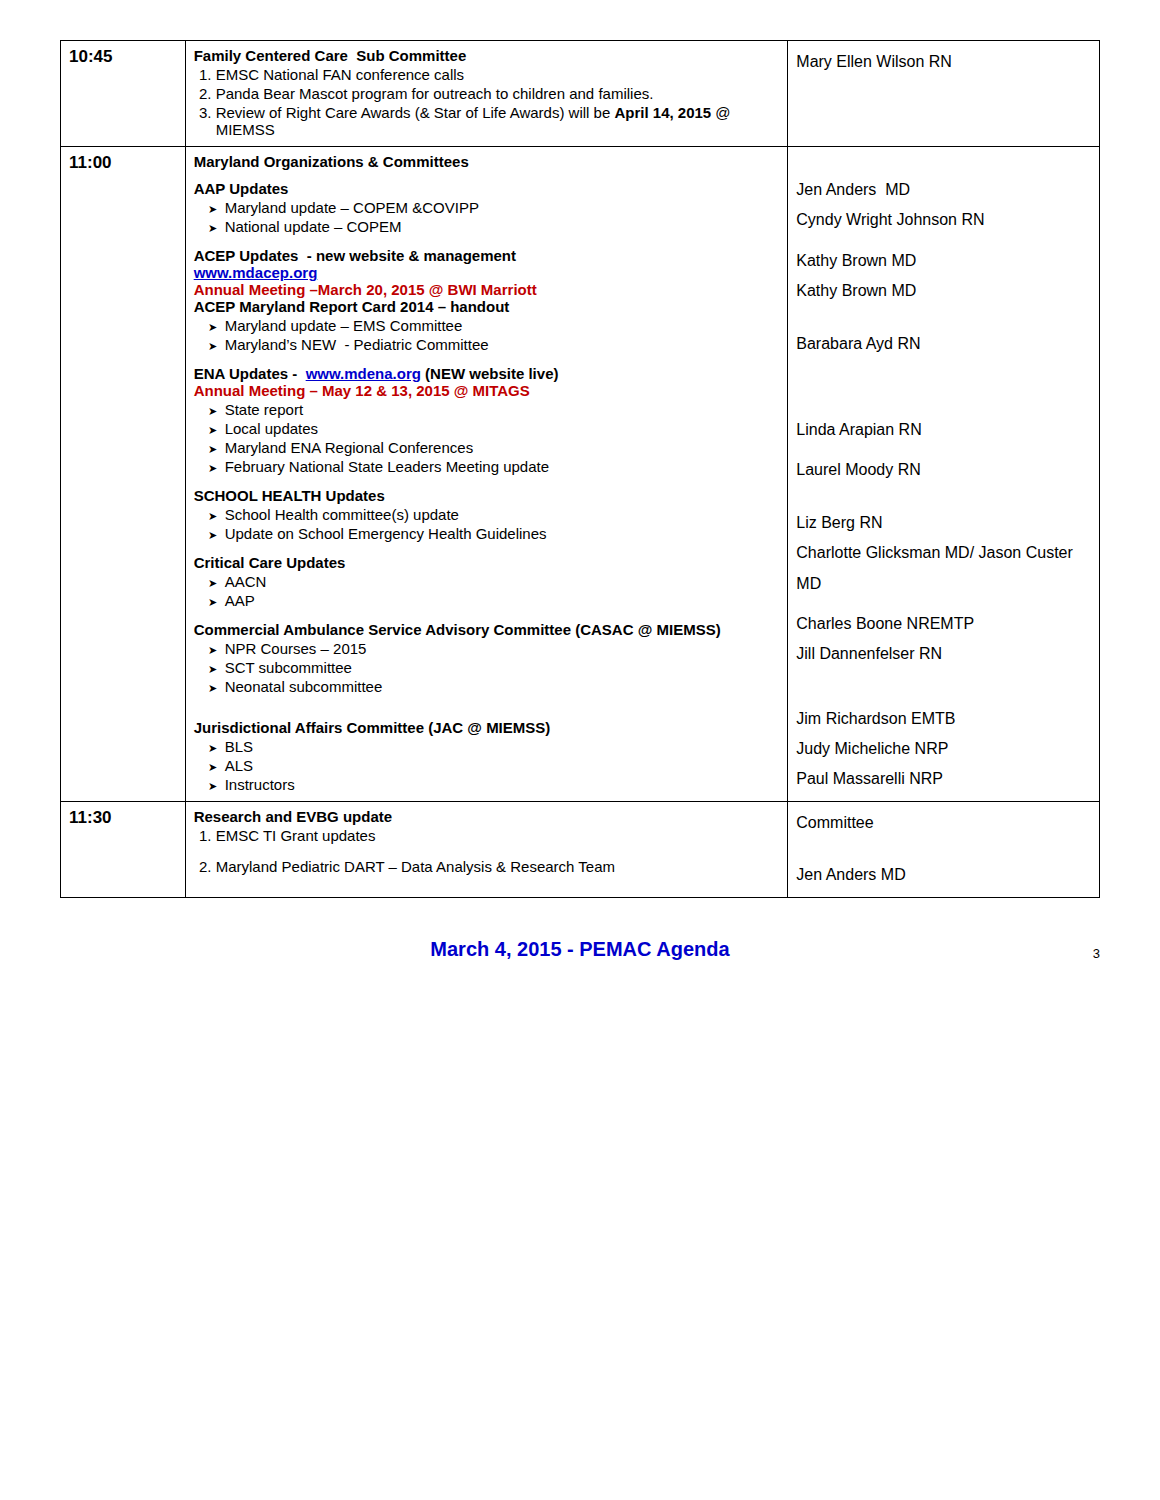| 10:45 | Family Centered Care Sub Committee EMSC National FAN conference calls Panda Bear Mascot program for outreach to children and families. Review of Right Care Awards (& Star of Life Awards) will be April 14, 2015 @ MIEMSS | Mary Ellen Wilson RN |
| 11:00 | Maryland Organizations & Committees AAP Updates Maryland update – COPEM &COVIPP National update – COPEM ACEP Updates - new website & management www.mdacep.org Annual Meeting –March 20, 2015 @ BWI Marriott ACEP Maryland Report Card 2014 – handout Maryland update – EMS Committee Maryland’s NEW - Pediatric Committee ENA Updates - www.mdena.org (NEW website live) Annual Meeting – May 12 & 13, 2015 @ MITAGS State report Local updates Maryland ENA Regional Conferences February National State Leaders Meeting update SCHOOL HEALTH Updates School Health committee(s) update Update on School Emergency Health Guidelines Critical Care Updates AACN AAP Commercial Ambulance Service Advisory Committee (CASAC @ MIEMSS) NPR Courses – 2015 SCT subcommittee Neonatal subcommittee Jurisdictional Affairs Committee (JAC @ MIEMSS) BLS ALS Instructors | Jen Anders MD Cyndy Wright Johnson RN Kathy Brown MD Kathy Brown MD Barabara Ayd RN Linda Arapian RN Laurel Moody RN Liz Berg RN Charlotte Glicksman MD/ Jason Custer MD Charles Boone NREMTP Jill Dannenfelser RN Jim Richardson EMTB Judy Micheliche NRP Paul Massarelli NRP |
| 11:30 | Research and EVBG update EMSC TI Grant updates Maryland Pediatric DART – Data Analysis & Research Team | Committee Jen Anders MD |
March 4, 2015 - PEMAC Agenda 3